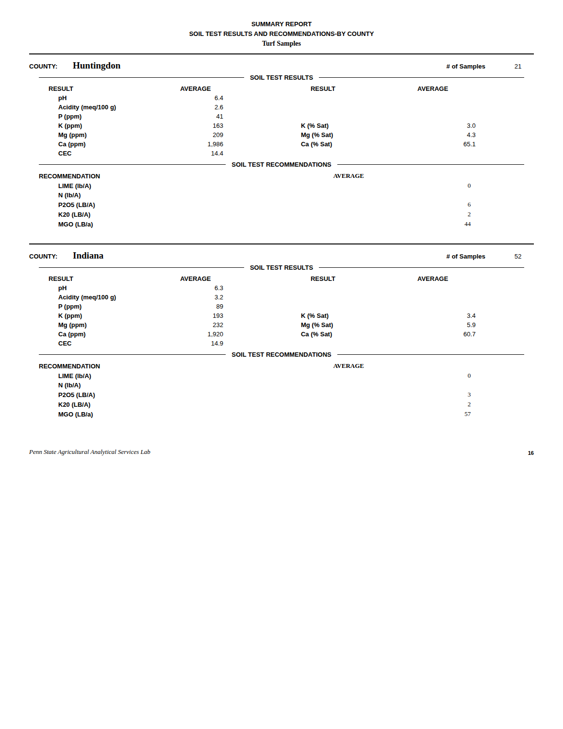SUMMARY REPORT
SOIL TEST RESULTS AND RECOMMENDATIONS-BY COUNTY
Turf Samples
COUNTY: Huntingdon # of Samples 21
SOIL TEST RESULTS
| RESULT | AVERAGE | RESULT | AVERAGE |
| --- | --- | --- | --- |
| pH | 6.4 | | |
| Acidity (meq/100 g) | 2.6 | | |
| P (ppm) | 41 | | |
| K (ppm) | 163 | K (% Sat) | 3.0 |
| Mg (ppm) | 209 | Mg (% Sat) | 4.3 |
| Ca (ppm) | 1,986 | Ca (% Sat) | 65.1 |
| CEC | 14.4 | | |
SOIL TEST RECOMMENDATIONS
| RECOMMENDATION | AVERAGE |
| --- | --- |
| LIME (lb/A) | 0 |
| N (lb/A) | |
| P2O5 (LB/A) | 6 |
| K20 (LB/A) | 2 |
| MGO (LB/a) | 44 |
COUNTY: Indiana # of Samples 52
SOIL TEST RESULTS
| RESULT | AVERAGE | RESULT | AVERAGE |
| --- | --- | --- | --- |
| pH | 6.3 | | |
| Acidity (meq/100 g) | 3.2 | | |
| P (ppm) | 89 | | |
| K (ppm) | 193 | K (% Sat) | 3.4 |
| Mg (ppm) | 232 | Mg (% Sat) | 5.9 |
| Ca (ppm) | 1,920 | Ca (% Sat) | 60.7 |
| CEC | 14.9 | | |
SOIL TEST RECOMMENDATIONS
| RECOMMENDATION | AVERAGE |
| --- | --- |
| LIME (lb/A) | 0 |
| N (lb/A) | |
| P2O5 (LB/A) | 3 |
| K20 (LB/A) | 2 |
| MGO (LB/a) | 57 |
Penn State Agricultural Analytical Services Lab 16